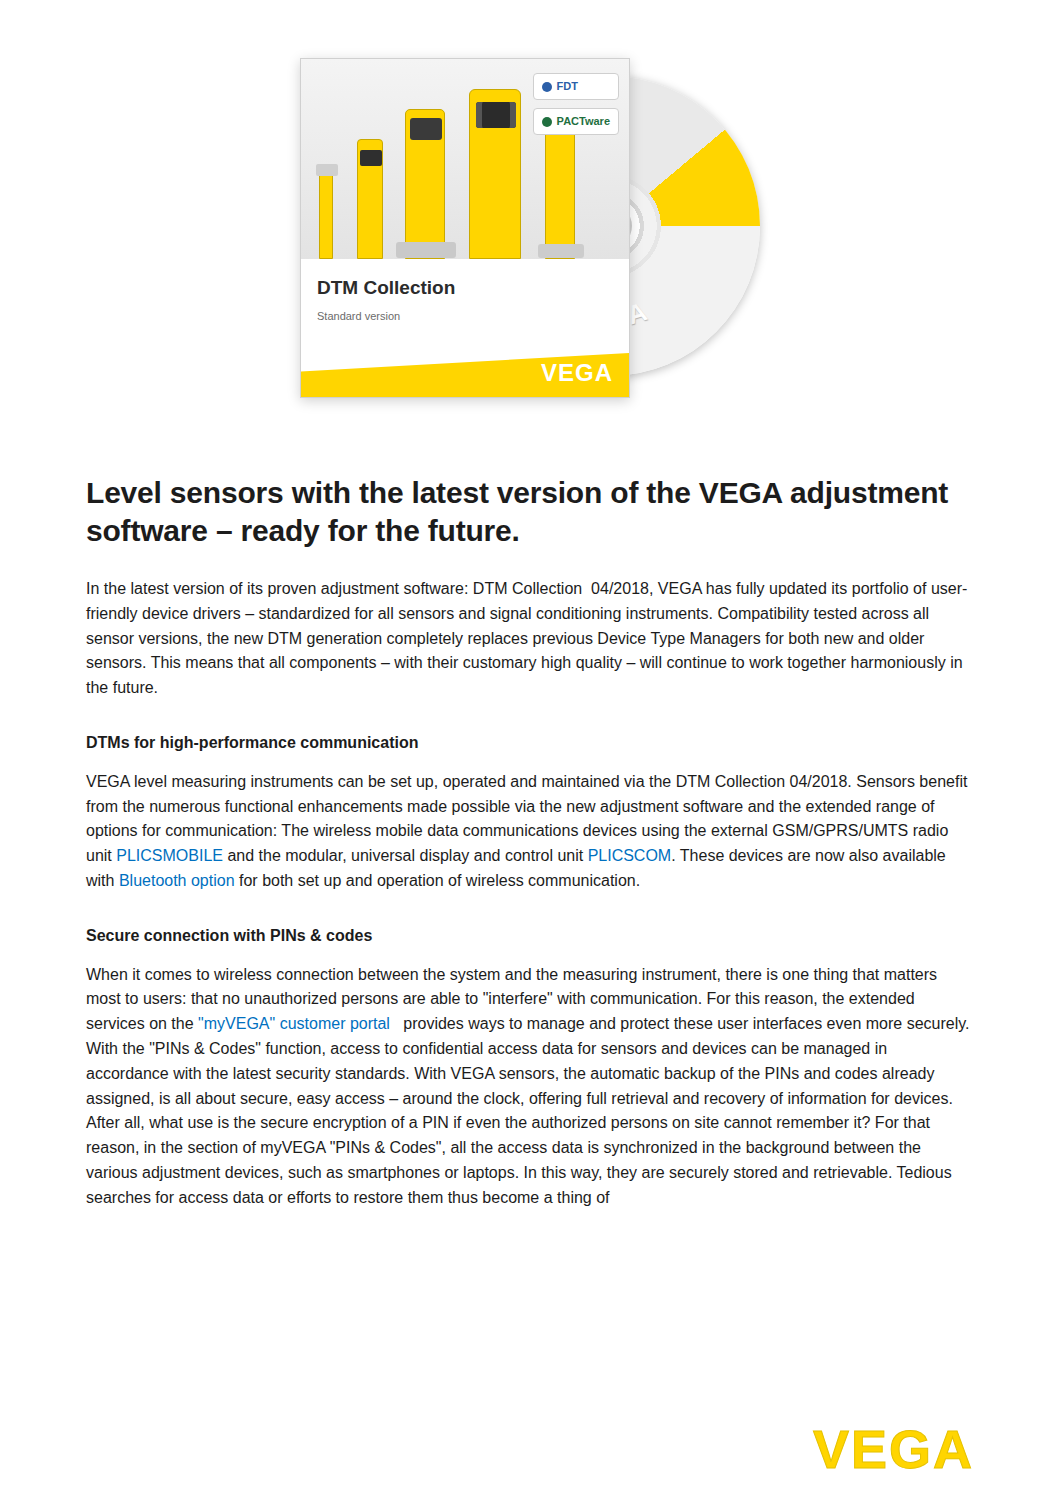VEGA
FDT PACTware
DTM Collection
Standard version
VEGA
Level sensors with the latest version of the VEGA adjustment software – ready for the future.
In the latest version of its proven adjustment software: DTM Collection 04/2018, VEGA has fully updated its portfolio of user-friendly device drivers – standardized for all sensors and signal conditioning instruments. Compatibility tested across all sensor versions, the new DTM generation completely replaces previous Device Type Managers for both new and older sensors. This means that all components – with their customary high quality – will continue to work together harmoniously in the future.
DTMs for high-performance communication
VEGA level measuring instruments can be set up, operated and maintained via the DTM Collection 04/2018. Sensors benefit from the numerous functional enhancements made possible via the new adjustment software and the extended range of options for communication: The wireless mobile data communications devices using the external GSM/GPRS/UMTS radio unit PLICSMOBILE and the modular, universal display and control unit PLICSCOM. These devices are now also available with Bluetooth option for both set up and operation of wireless communication.
Secure connection with PINs & codes
When it comes to wireless connection between the system and the measuring instrument, there is one thing that matters most to users: that no unauthorized persons are able to "interfere" with communication. For this reason, the extended services on the "myVEGA" customer portal provides ways to manage and protect these user interfaces even more securely. With the "PINs & Codes" function, access to confidential access data for sensors and devices can be managed in accordance with the latest security standards. With VEGA sensors, the automatic backup of the PINs and codes already assigned, is all about secure, easy access – around the clock, offering full retrieval and recovery of information for devices. After all, what use is the secure encryption of a PIN if even the authorized persons on site cannot remember it? For that reason, in the section of myVEGA "PINs & Codes", all the access data is synchronized in the background between the various adjustment devices, such as smartphones or laptops. In this way, they are securely stored and retrievable. Tedious searches for access data or efforts to restore them thus become a thing of
VEGA